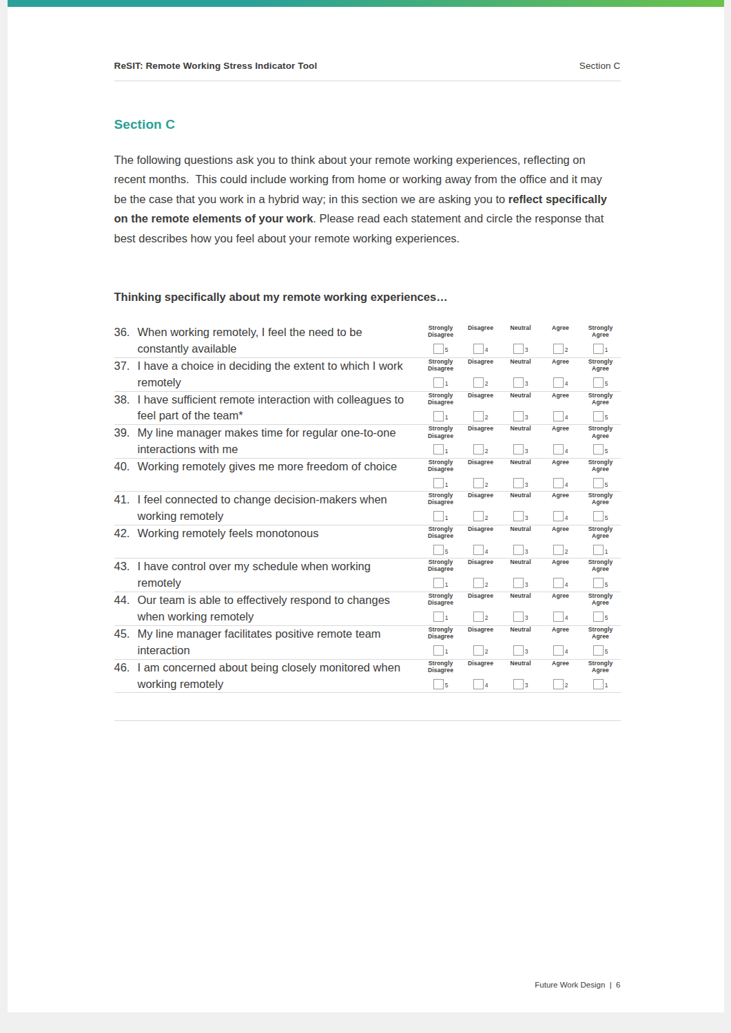ReSIT: Remote Working Stress Indicator Tool Section C
Section C
The following questions ask you to think about your remote working experiences, reflecting on recent months. This could include working from home or working away from the office and it may be the case that you work in a hybrid way; in this section we are asking you to reflect specifically on the remote elements of your work. Please read each statement and circle the response that best describes how you feel about your remote working experiences.
Thinking specifically about my remote working experiences…
| 36. When working remotely, I feel the need to be constantly available | Strongly Disagree 5 Disagree 4 Neutral 3 Agree 2 Strongly Agree 1 |
| 37. I have a choice in deciding the extent to which I work remotely | Strongly Disagree 1 Disagree 2 Neutral 3 Agree 4 Strongly Agree 5 |
| 38. I have sufficient remote interaction with colleagues to feel part of the team* | Strongly Disagree 1 Disagree 2 Neutral 3 Agree 4 Strongly Agree 5 |
| 39. My line manager makes time for regular one-to-one interactions with me | Strongly Disagree 1 Disagree 2 Neutral 3 Agree 4 Strongly Agree 5 |
| 40. Working remotely gives me more freedom of choice | Strongly Disagree 1 Disagree 2 Neutral 3 Agree 4 Strongly Agree 5 |
| 41. I feel connected to change decision-makers when working remotely | Strongly Disagree 1 Disagree 2 Neutral 3 Agree 4 Strongly Agree 5 |
| 42. Working remotely feels monotonous | Strongly Disagree 5 Disagree 4 Neutral 3 Agree 2 Strongly Agree 1 |
| 43. I have control over my schedule when working remotely | Strongly Disagree 1 Disagree 2 Neutral 3 Agree 4 Strongly Agree 5 |
| 44. Our team is able to effectively respond to changes when working remotely | Strongly Disagree 1 Disagree 2 Neutral 3 Agree 4 Strongly Agree 5 |
| 45. My line manager facilitates positive remote team interaction | Strongly Disagree 1 Disagree 2 Neutral 3 Agree 4 Strongly Agree 5 |
| 46. I am concerned about being closely monitored when working remotely | Strongly Disagree 5 Disagree 4 Neutral 3 Agree 2 Strongly Agree 1 |
Future Work Design | 6